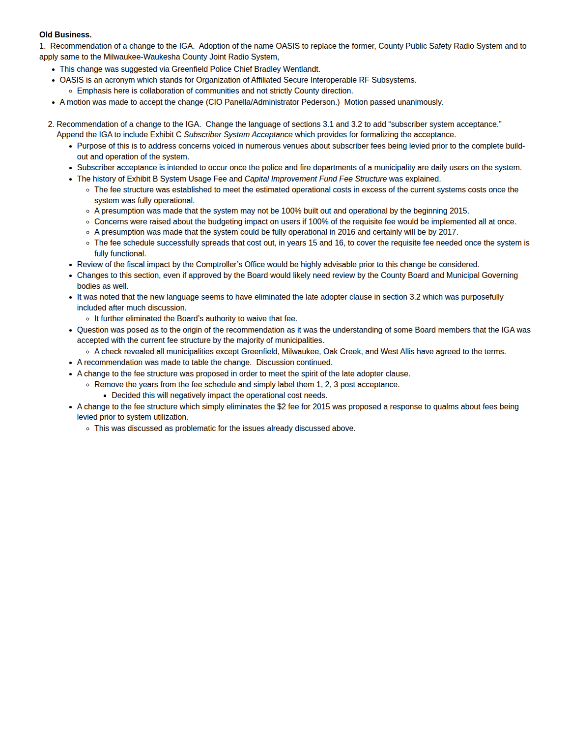Old Business.
1. Recommendation of a change to the IGA. Adoption of the name OASIS to replace the former, County Public Safety Radio System and to apply same to the Milwaukee-Waukesha County Joint Radio System,
This change was suggested via Greenfield Police Chief Bradley Wentlandt.
OASIS is an acronym which stands for Organization of Affiliated Secure Interoperable RF Subsystems.
Emphasis here is collaboration of communities and not strictly County direction.
A motion was made to accept the change (CIO Panella/Administrator Pederson.) Motion passed unanimously.
Recommendation of a change to the IGA. Change the language of sections 3.1 and 3.2 to add “subscriber system acceptance.” Append the IGA to include Exhibit C Subscriber System Acceptance which provides for formalizing the acceptance.
Purpose of this is to address concerns voiced in numerous venues about subscriber fees being levied prior to the complete build-out and operation of the system.
Subscriber acceptance is intended to occur once the police and fire departments of a municipality are daily users on the system.
The history of Exhibit B System Usage Fee and Capital Improvement Fund Fee Structure was explained.
The fee structure was established to meet the estimated operational costs in excess of the current systems costs once the system was fully operational.
A presumption was made that the system may not be 100% built out and operational by the beginning 2015.
Concerns were raised about the budgeting impact on users if 100% of the requisite fee would be implemented all at once.
A presumption was made that the system could be fully operational in 2016 and certainly will be by 2017.
The fee schedule successfully spreads that cost out, in years 15 and 16, to cover the requisite fee needed once the system is fully functional.
Review of the fiscal impact by the Comptroller’s Office would be highly advisable prior to this change be considered.
Changes to this section, even if approved by the Board would likely need review by the County Board and Municipal Governing bodies as well.
It was noted that the new language seems to have eliminated the late adopter clause in section 3.2 which was purposefully included after much discussion.
It further eliminated the Board’s authority to waive that fee.
Question was posed as to the origin of the recommendation as it was the understanding of some Board members that the IGA was accepted with the current fee structure by the majority of municipalities.
A check revealed all municipalities except Greenfield, Milwaukee, Oak Creek, and West Allis have agreed to the terms.
A recommendation was made to table the change. Discussion continued.
A change to the fee structure was proposed in order to meet the spirit of the late adopter clause.
Remove the years from the fee schedule and simply label them 1, 2, 3 post acceptance.
Decided this will negatively impact the operational cost needs.
A change to the fee structure which simply eliminates the $2 fee for 2015 was proposed a response to qualms about fees being levied prior to system utilization.
This was discussed as problematic for the issues already discussed above.